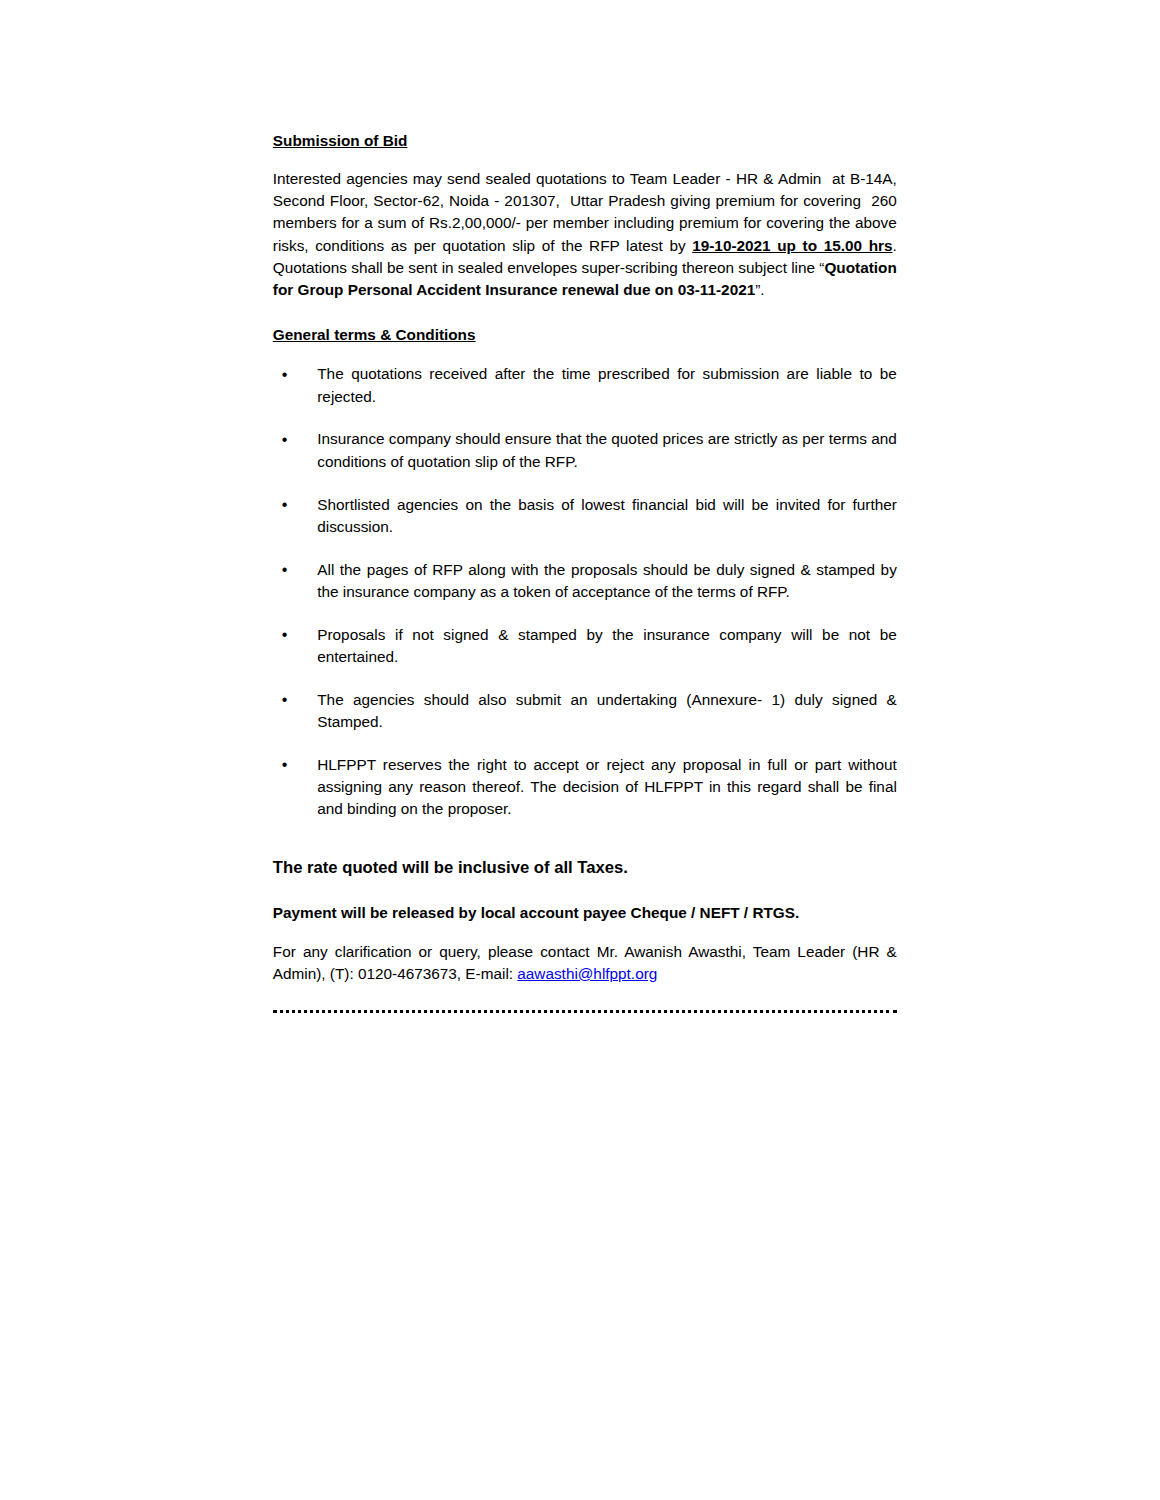Submission of Bid
Interested agencies may send sealed quotations to Team Leader - HR & Admin at B-14A, Second Floor, Sector-62, Noida - 201307, Uttar Pradesh giving premium for covering 260 members for a sum of Rs.2,00,000/- per member including premium for covering the above risks, conditions as per quotation slip of the RFP latest by 19-10-2021 up to 15.00 hrs. Quotations shall be sent in sealed envelopes super-scribing thereon subject line “Quotation for Group Personal Accident Insurance renewal due on 03-11-2021”.
General terms & Conditions
The quotations received after the time prescribed for submission are liable to be rejected.
Insurance company should ensure that the quoted prices are strictly as per terms and conditions of quotation slip of the RFP.
Shortlisted agencies on the basis of lowest financial bid will be invited for further discussion.
All the pages of RFP along with the proposals should be duly signed & stamped by the insurance company as a token of acceptance of the terms of RFP.
Proposals if not signed & stamped by the insurance company will be not be entertained.
The agencies should also submit an undertaking (Annexure- 1) duly signed & Stamped.
HLFPPT reserves the right to accept or reject any proposal in full or part without assigning any reason thereof. The decision of HLFPPT in this regard shall be final and binding on the proposer.
The rate quoted will be inclusive of all Taxes.
Payment will be released by local account payee Cheque / NEFT / RTGS.
For any clarification or query, please contact Mr. Awanish Awasthi, Team Leader (HR & Admin), (T): 0120-4673673, E-mail: aawasthi@hlfppt.org